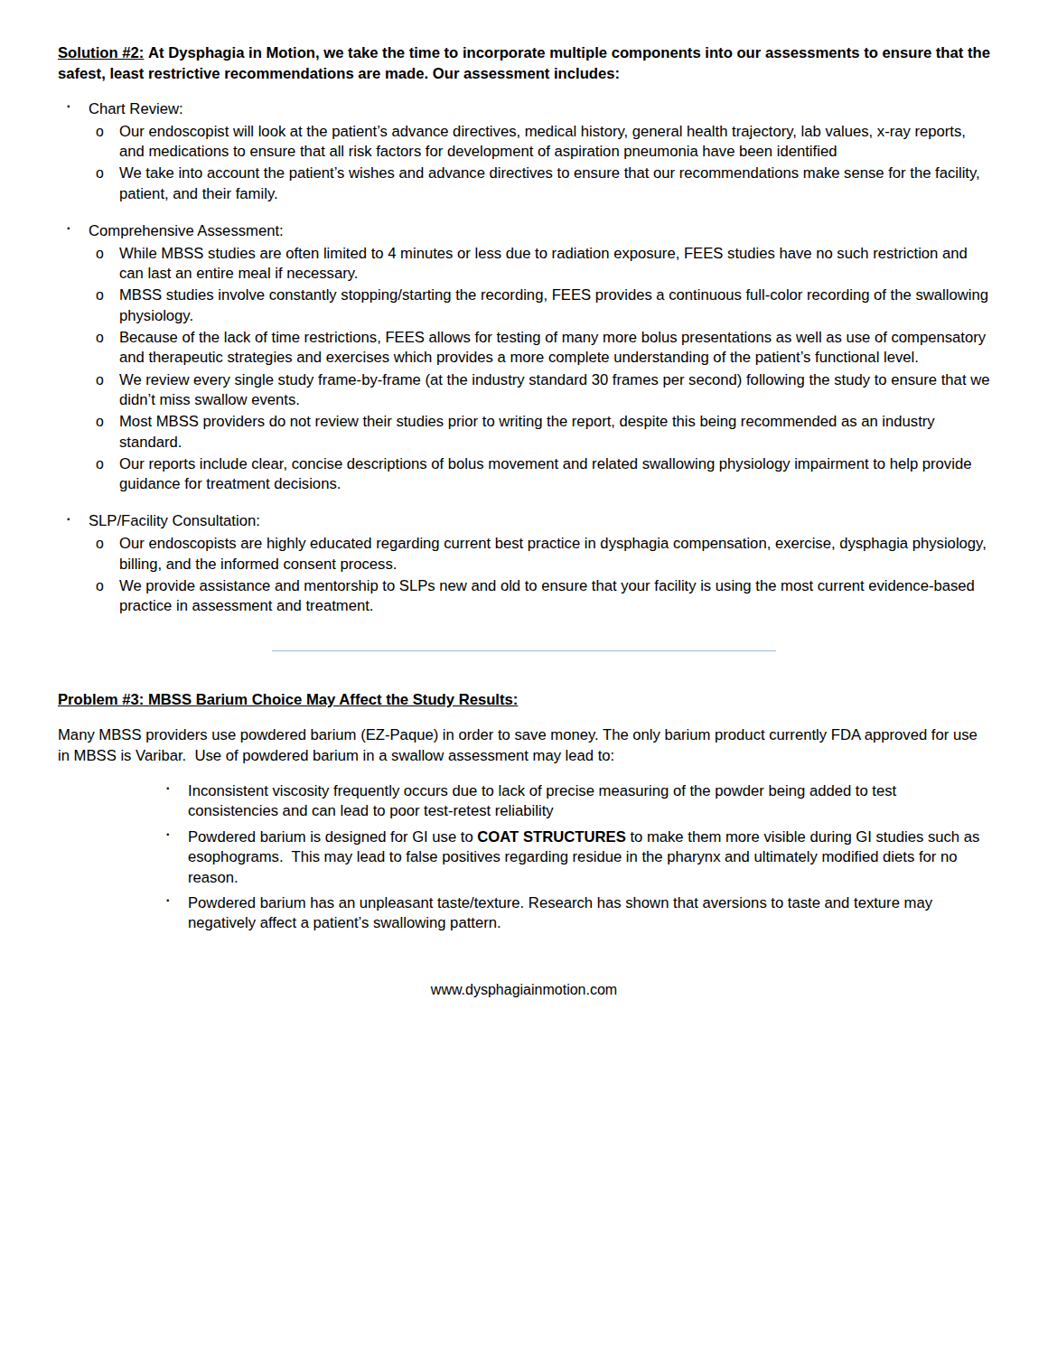Solution #2: At Dysphagia in Motion, we take the time to incorporate multiple components into our assessments to ensure that the safest, least restrictive recommendations are made. Our assessment includes:
Chart Review:
Our endoscopist will look at the patient’s advance directives, medical history, general health trajectory, lab values, x-ray reports, and medications to ensure that all risk factors for development of aspiration pneumonia have been identified
We take into account the patient’s wishes and advance directives to ensure that our recommendations make sense for the facility, patient, and their family.
Comprehensive Assessment:
While MBSS studies are often limited to 4 minutes or less due to radiation exposure, FEES studies have no such restriction and can last an entire meal if necessary.
MBSS studies involve constantly stopping/starting the recording, FEES provides a continuous full-color recording of the swallowing physiology.
Because of the lack of time restrictions, FEES allows for testing of many more bolus presentations as well as use of compensatory and therapeutic strategies and exercises which provides a more complete understanding of the patient’s functional level.
We review every single study frame-by-frame (at the industry standard 30 frames per second) following the study to ensure that we didn’t miss swallow events.
Most MBSS providers do not review their studies prior to writing the report, despite this being recommended as an industry standard.
Our reports include clear, concise descriptions of bolus movement and related swallowing physiology impairment to help provide guidance for treatment decisions.
SLP/Facility Consultation:
Our endoscopists are highly educated regarding current best practice in dysphagia compensation, exercise, dysphagia physiology, billing, and the informed consent process.
We provide assistance and mentorship to SLPs new and old to ensure that your facility is using the most current evidence-based practice in assessment and treatment.
Problem #3: MBSS Barium Choice May Affect the Study Results:
Many MBSS providers use powdered barium (EZ-Paque) in order to save money. The only barium product currently FDA approved for use in MBSS is Varibar. Use of powdered barium in a swallow assessment may lead to:
Inconsistent viscosity frequently occurs due to lack of precise measuring of the powder being added to test consistencies and can lead to poor test-retest reliability
Powdered barium is designed for GI use to COAT STRUCTURES to make them more visible during GI studies such as esophograms. This may lead to false positives regarding residue in the pharynx and ultimately modified diets for no reason.
Powdered barium has an unpleasant taste/texture. Research has shown that aversions to taste and texture may negatively affect a patient’s swallowing pattern.
www.dysphagiainmotion.com